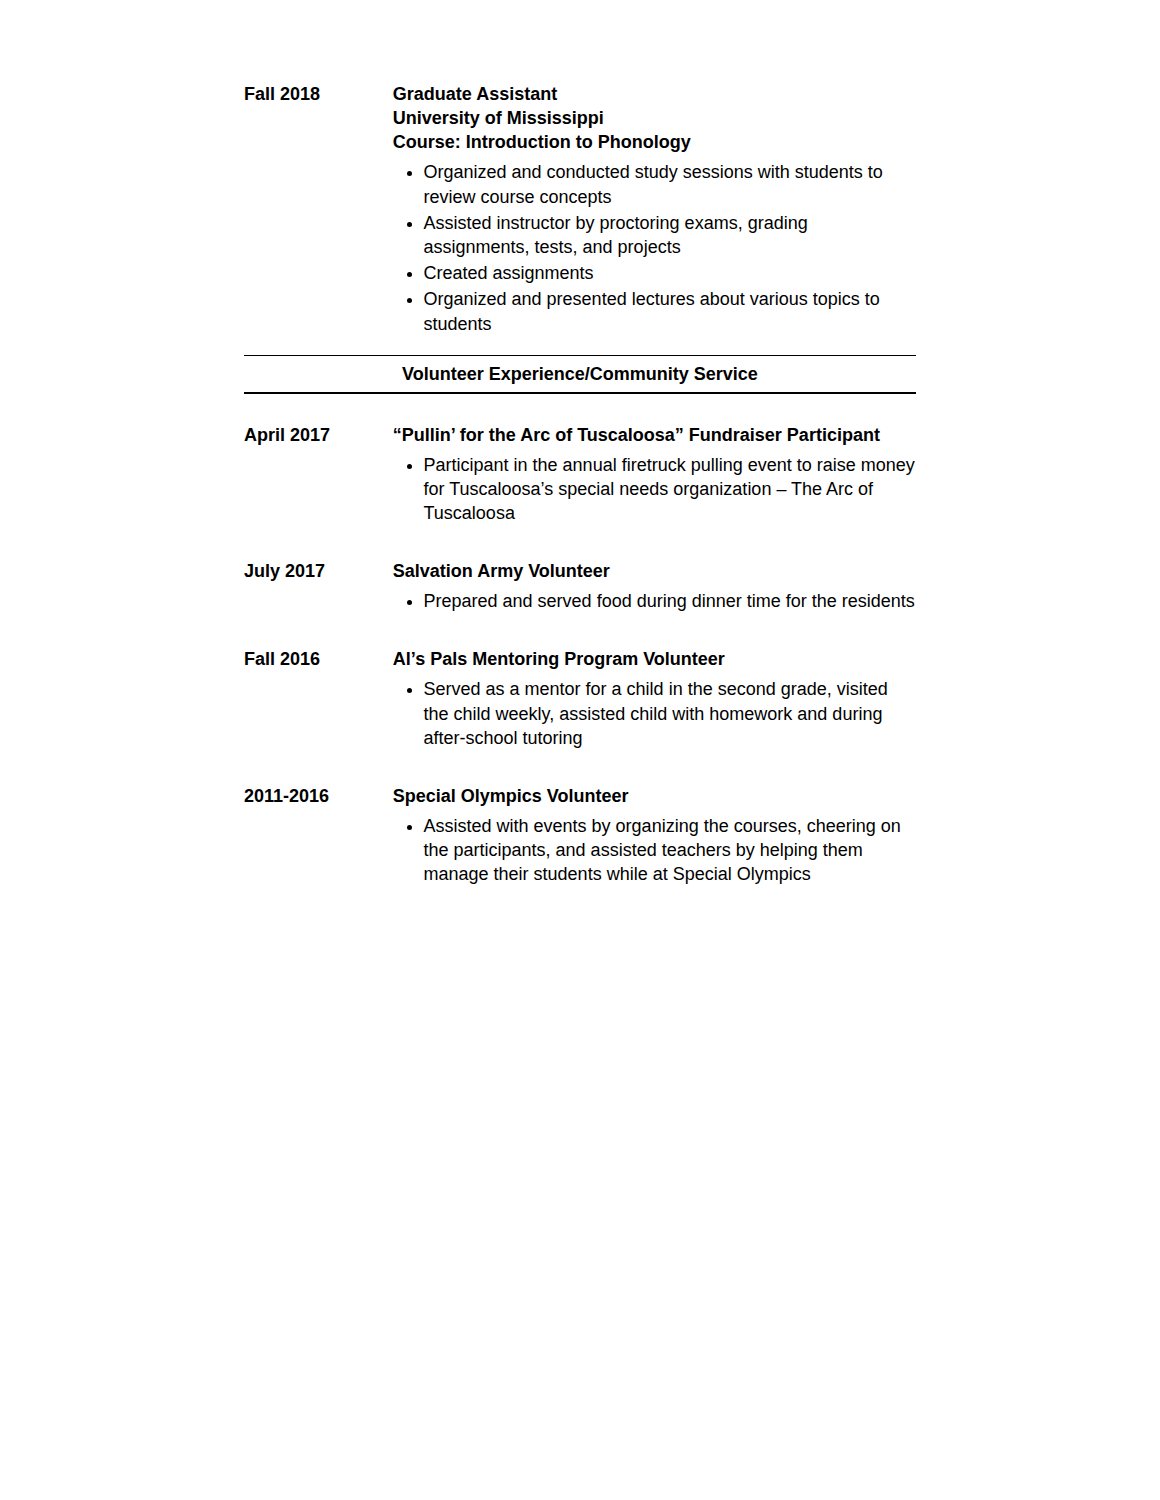Fall 2018
Graduate Assistant
University of Mississippi
Course: Introduction to Phonology
Organized and conducted study sessions with students to review course concepts
Assisted instructor by proctoring exams, grading assignments, tests, and projects
Created assignments
Organized and presented lectures about various topics to students
Volunteer Experience/Community Service
April 2017
“Pullin’ for the Arc of Tuscaloosa” Fundraiser Participant
Participant in the annual firetruck pulling event to raise money for Tuscaloosa’s special needs organization – The Arc of Tuscaloosa
July 2017
Salvation Army Volunteer
Prepared and served food during dinner time for the residents
Fall 2016
Al’s Pals Mentoring Program Volunteer
Served as a mentor for a child in the second grade, visited the child weekly, assisted child with homework and during after-school tutoring
2011-2016
Special Olympics Volunteer
Assisted with events by organizing the courses, cheering on the participants, and assisted teachers by helping them manage their students while at Special Olympics